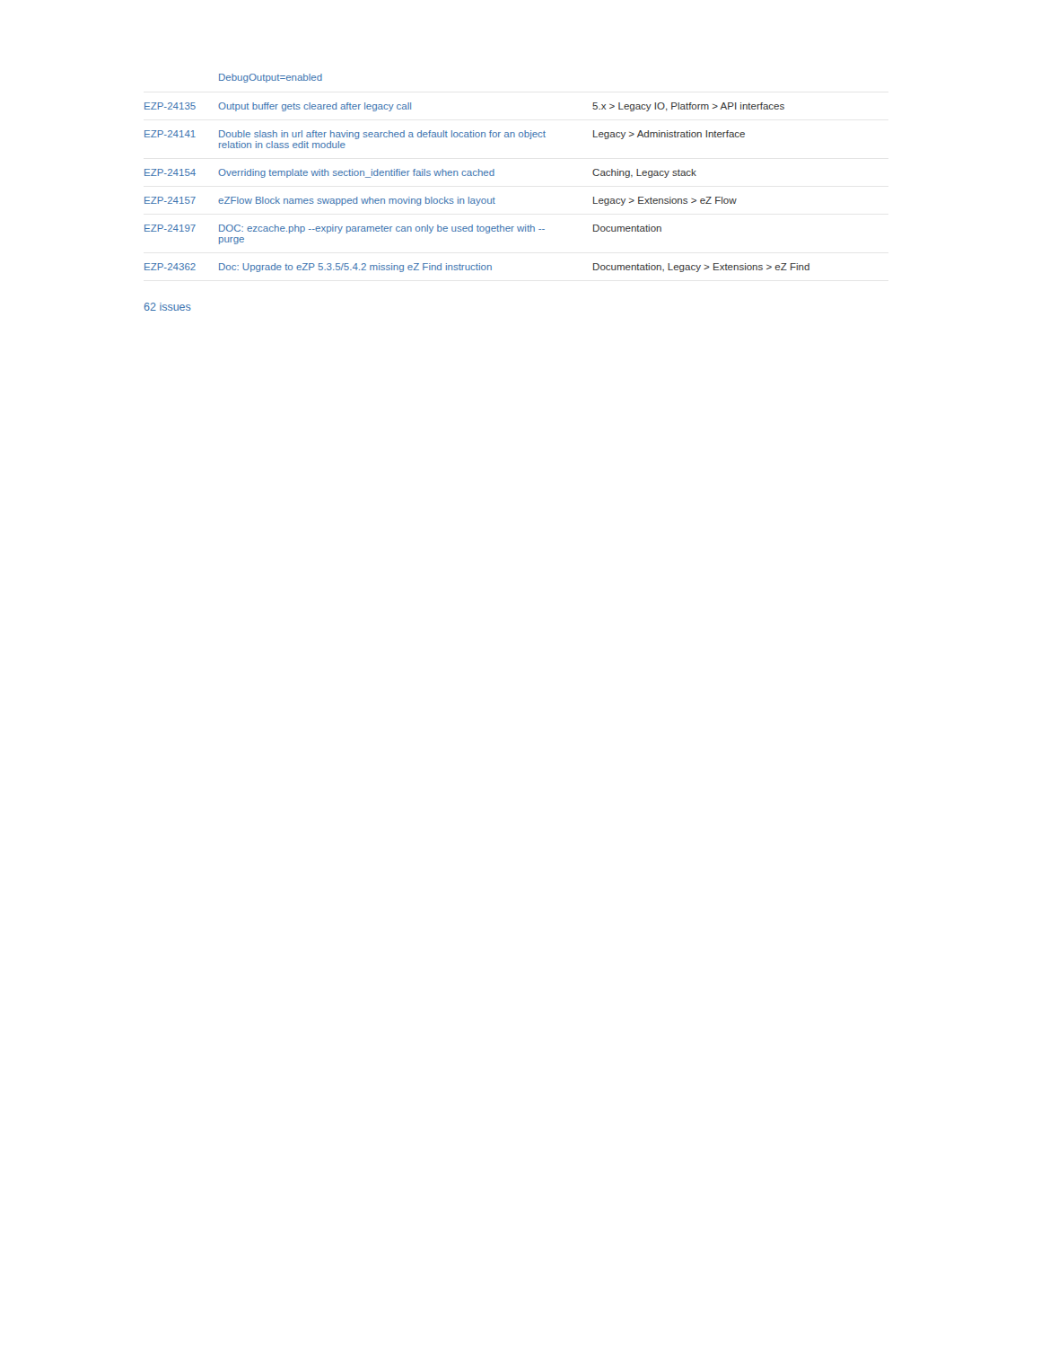| | DebugOutput=enabled | |
| EZP-24135 | Output buffer gets cleared after legacy call | 5.x > Legacy IO, Platform > API interfaces |
| EZP-24141 | Double slash in url after having searched a default location for an object relation in class edit module | Legacy > Administration Interface |
| EZP-24154 | Overriding template with section_identifier fails when cached | Caching, Legacy stack |
| EZP-24157 | eZFlow Block names swapped when moving blocks in layout | Legacy > Extensions > eZ Flow |
| EZP-24197 | DOC: ezcache.php --expiry parameter can only be used together with --purge | Documentation |
| EZP-24362 | Doc: Upgrade to eZP 5.3.5/5.4.2 missing eZ Find instruction | Documentation, Legacy > Extensions > eZ Find |
62 issues